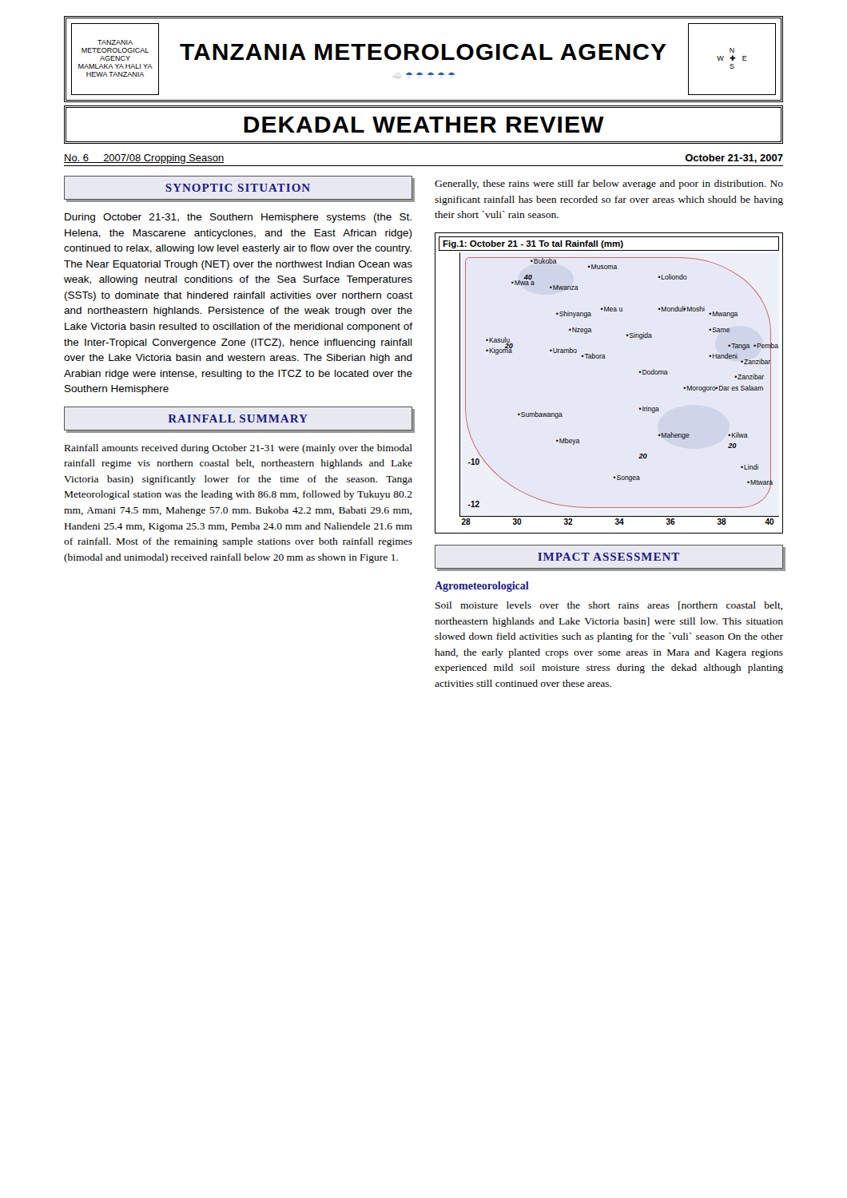TANZANIA METEOROLOGICAL AGENCY
MAMLAKA YA HALI YA HEWA TANZANIA
Tanzania Meteorological Agency
☁️ ☂ ☂ ☂ ☂ ☂
N
W ✚ E
S
Dekadal Weather Review
No. 6 2007/08 Cropping Season
October 21-31, 2007
SYNOPTIC SITUATION
During October 21-31, the Southern Hemisphere systems (the St. Helena, the Mascarene anticyclones, and the East African ridge) continued to relax, allowing low level easterly air to flow over the country. The Near Equatorial Trough (NET) over the northwest Indian Ocean was weak, allowing neutral conditions of the Sea Surface Temperatures (SSTs) to dominate that hindered rainfall activities over northern coast and northeastern highlands. Persistence of the weak trough over the Lake Victoria basin resulted to oscillation of the meridional component of the Inter-Tropical Convergence Zone (ITCZ), hence influencing rainfall over the Lake Victoria basin and western areas. The Siberian high and Arabian ridge were intense, resulting to the ITCZ to be located over the Southern Hemisphere
RAINFALL SUMMARY
Rainfall amounts received during October 21-31 were (mainly over the bimodal rainfall regime vis northern coastal belt, northeastern highlands and Lake Victoria basin) significantly lower for the time of the season. Tanga Meteorological station was the leading with 86.8 mm, followed by Tukuyu 80.2 mm, Amani 74.5 mm, Mahenge 57.0 mm. Bukoba 42.2 mm, Babati 29.6 mm, Handeni 25.4 mm, Kigoma 25.3 mm, Pemba 24.0 mm and Naliendele 21.6 mm of rainfall. Most of the remaining sample stations over both rainfall regimes (bimodal and unimodal) received rainfall below 20 mm as shown in Figure 1.
Generally, these rains were still far below average and poor in distribution. No significant rainfall has been recorded so far over areas which should be having their short `vuli` rain season.
Fig.1: October 21 - 31 To tal Rainfall (mm)
-2 -4 -6 -8 -10 -12
Bukoba
Musoma
Loliondo
Mwa a
Mwanza
Mea u
Monduli
Moshi
Mwanga
Shinyanga
Same
Nzega
Singida
Kasulu
Kigoma
Urambo
Tabora
Tanga
Pemba
Handeni
Zanzibar
Dodoma
Zanzibar
Morogoro
Dar es Salaam
Iringa
Sumbawanga
Mbeya
Mahenge
Kilwa
Lindi
Mtwara
Songea
40
20
20
20
28 30 32 34 36 38 40
IMPACT ASSESSMENT
Agrometeorological
Soil moisture levels over the short rains areas [northern coastal belt, northeastern highlands and Lake Victoria basin] were still low. This situation slowed down field activities such as planting for the `vuli` season On the other hand, the early planted crops over some areas in Mara and Kagera regions experienced mild soil moisture stress during the dekad although planting activities still continued over these areas.